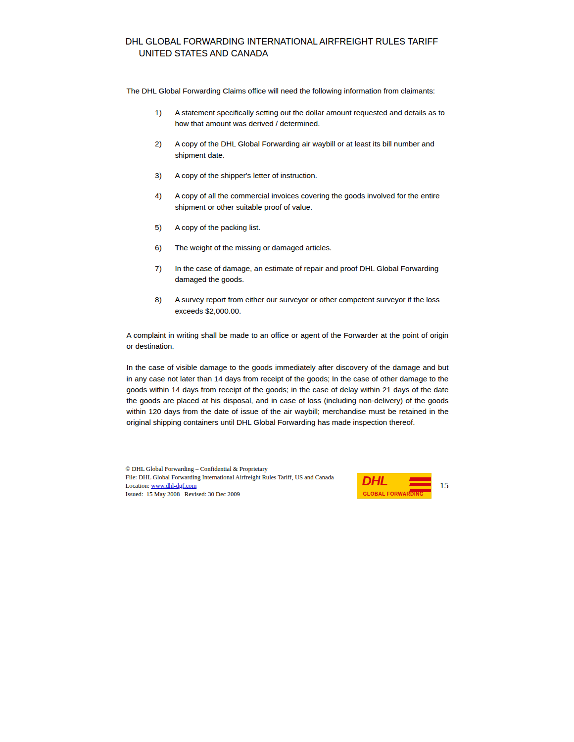DHL GLOBAL FORWARDING INTERNATIONAL AIRFREIGHT RULES TARIFF
UNITED STATES AND CANADA
The DHL Global Forwarding Claims office will need the following information from claimants:
A statement specifically setting out the dollar amount requested and details as to how that amount was derived / determined.
A copy of the DHL Global Forwarding air waybill or at least its bill number and shipment date.
A copy of the shipper's letter of instruction.
A copy of all the commercial invoices covering the goods involved for the entire shipment or other suitable proof of value.
A copy of the packing list.
The weight of the missing or damaged articles.
In the case of damage, an estimate of repair and proof DHL Global Forwarding damaged the goods.
A survey report from either our surveyor or other competent surveyor if the loss exceeds $2,000.00.
A complaint in writing shall be made to an office or agent of the Forwarder at the point of origin or destination.
In the case of visible damage to the goods immediately after discovery of the damage and but in any case not later than 14 days from receipt of the goods; In the case of other damage to the goods within 14 days from receipt of the goods; in the case of delay within 21 days of the date the goods are placed at his disposal, and in case of loss (including non-delivery) of the goods within 120 days from the date of issue of the air waybill; merchandise must be retained in the original shipping containers until DHL Global Forwarding has made inspection thereof.
© DHL Global Forwarding – Confidential & Proprietary
File: DHL Global Forwarding International Airfreight Rules Tariff, US and Canada
Location: www.dhl-dgf.com
Issued: 15 May 2008 Revised: 30 Dec 2009
DHL GLOBAL FORWARDING
15